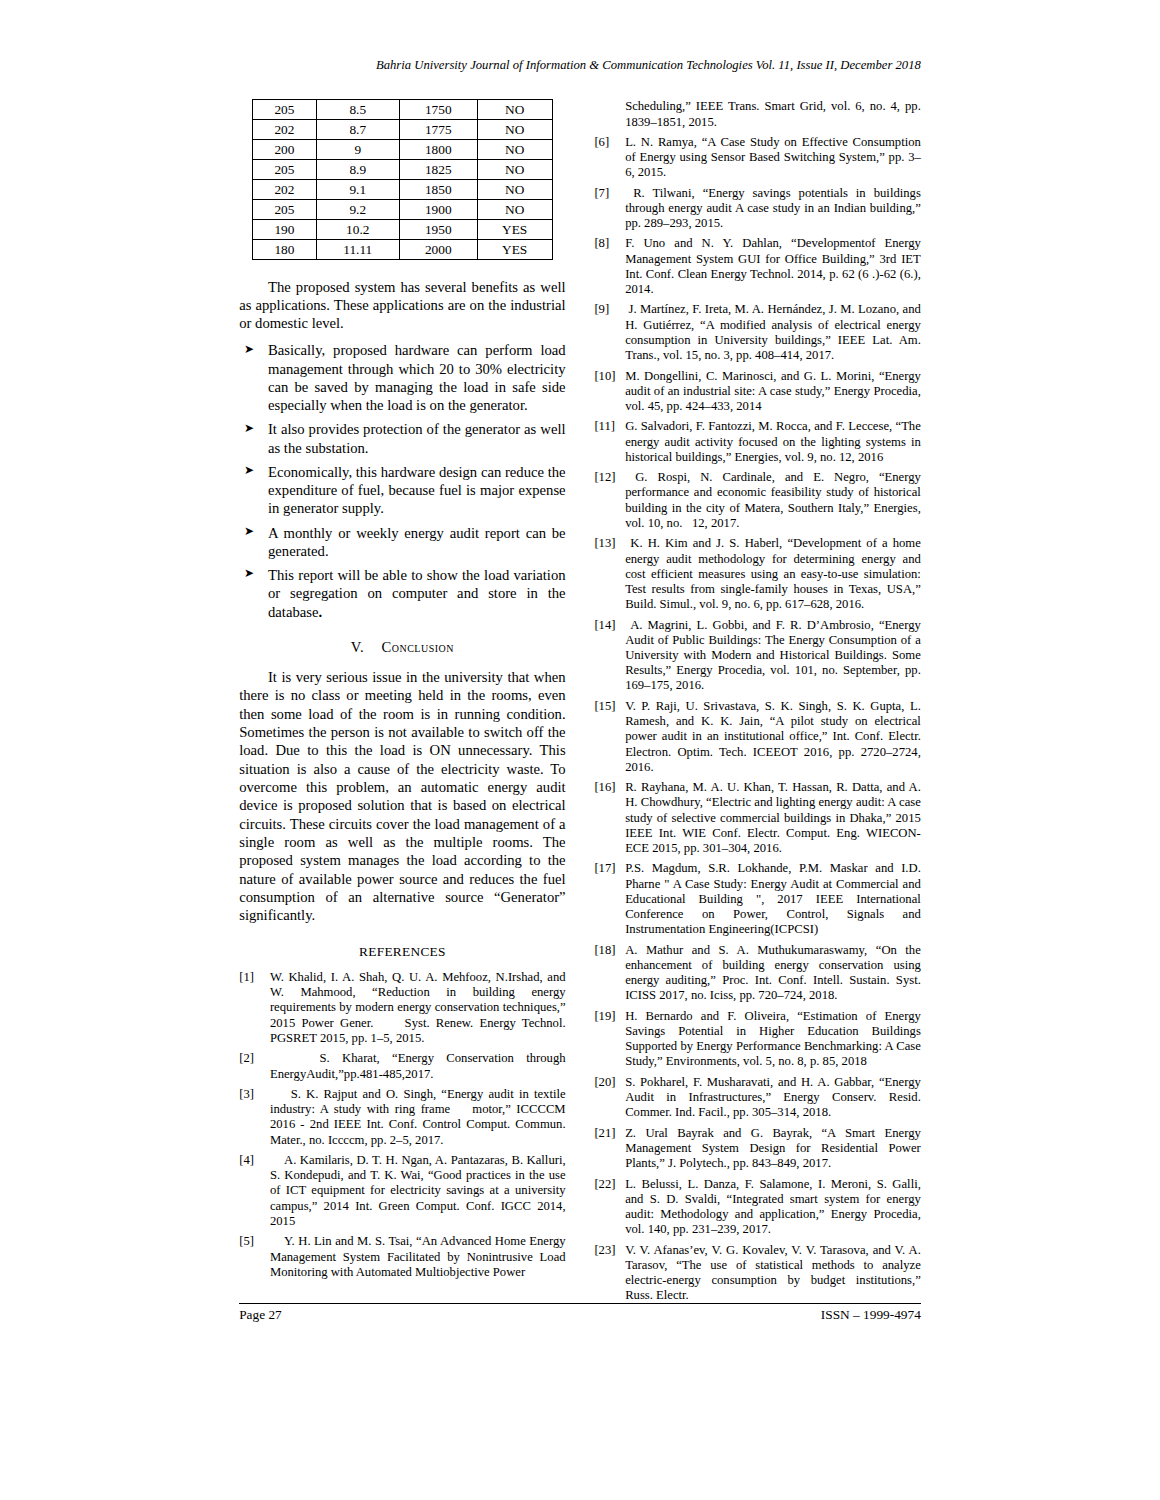Bahria University Journal of Information & Communication Technologies Vol. 11, Issue II, December 2018
| 205 | 8.5 | 1750 | NO |
| 202 | 8.7 | 1775 | NO |
| 200 | 9 | 1800 | NO |
| 205 | 8.9 | 1825 | NO |
| 202 | 9.1 | 1850 | NO |
| 205 | 9.2 | 1900 | NO |
| 190 | 10.2 | 1950 | YES |
| 180 | 11.11 | 2000 | YES |
The proposed system has several benefits as well as applications. These applications are on the industrial or domestic level.
Basically, proposed hardware can perform load management through which 20 to 30% electricity can be saved by managing the load in safe side especially when the load is on the generator.
It also provides protection of the generator as well as the substation.
Economically, this hardware design can reduce the expenditure of fuel, because fuel is major expense in generator supply.
A monthly or weekly energy audit report can be generated.
This report will be able to show the load variation or segregation on computer and store in the database.
V. Conclusion
It is very serious issue in the university that when there is no class or meeting held in the rooms, even then some load of the room is in running condition. Sometimes the person is not available to switch off the load. Due to this the load is ON unnecessary. This situation is also a cause of the electricity waste. To overcome this problem, an automatic energy audit device is proposed solution that is based on electrical circuits. These circuits cover the load management of a single room as well as the multiple rooms. The proposed system manages the load according to the nature of available power source and reduces the fuel consumption of an alternative source “Generator” significantly.
REFERENCES
[1] W. Khalid, I. A. Shah, Q. U. A. Mehfooz, N.Irshad, and W. Mahmood, “Reduction in building energy requirements by modern energy conservation techniques,” 2015 Power Gener. Syst. Renew. Energy Technol. PGSRET 2015, pp. 1–5, 2015.
[2] S. Kharat, “Energy Conservation through EnergyAudit,”pp.481-485,2017.
[3] S. K. Rajput and O. Singh, “Energy audit in textile industry: A study with ring frame motor,” ICCCCM 2016 - 2nd IEEE Int. Conf. Control Comput. Commun. Mater., no. Iccccm, pp. 2–5, 2017.
[4] A. Kamilaris, D. T. H. Ngan, A. Pantazaras, B. Kalluri, S. Kondepudi, and T. K. Wai, “Good practices in the use of ICT equipment for electricity savings at a university campus,” 2014 Int. Green Comput. Conf. IGCC 2014, 2015
[5] Y. H. Lin and M. S. Tsai, “An Advanced Home Energy Management System Facilitated by Nonintrusive Load Monitoring with Automated Multiobjective Power
Scheduling,” IEEE Trans. Smart Grid, vol. 6, no. 4, pp. 1839–1851, 2015.
[6] L. N. Ramya, “A Case Study on Effective Consumption of Energy using Sensor Based Switching System,” pp. 3–6, 2015.
[7] R. Tilwani, “Energy savings potentials in buildings through energy audit A case study in an Indian building,” pp. 289–293, 2015.
[8] F. Uno and N. Y. Dahlan, “Developmentof Energy Management System GUI for Office Building,” 3rd IET Int. Conf. Clean Energy Technol. 2014, p. 62 (6 .)-62 (6.), 2014.
[9] J. Martínez, F. Ireta, M. A. Hernández, J. M. Lozano, and H. Gutiérrez, “A modified analysis of electrical energy consumption in University buildings,” IEEE Lat. Am. Trans., vol. 15, no. 3, pp. 408–414, 2017.
[10] M. Dongellini, C. Marinosci, and G. L. Morini, “Energy audit of an industrial site: A case study,” Energy Procedia, vol. 45, pp. 424–433, 2014
[11] G. Salvadori, F. Fantozzi, M. Rocca, and F. Leccese, “The energy audit activity focused on the lighting systems in historical buildings,” Energies, vol. 9, no. 12, 2016
[12] G. Rospi, N. Cardinale, and E. Negro, “Energy performance and economic feasibility study of historical building in the city of Matera, Southern Italy,” Energies, vol. 10, no. 12, 2017.
[13] K. H. Kim and J. S. Haberl, “Development of a home energy audit methodology for determining energy and cost efficient measures using an easy-to-use simulation: Test results from single-family houses in Texas, USA,” Build. Simul., vol. 9, no. 6, pp. 617–628, 2016.
[14] A. Magrini, L. Gobbi, and F. R. D’Ambrosio, “Energy Audit of Public Buildings: The Energy Consumption of a University with Modern and Historical Buildings. Some Results,” Energy Procedia, vol. 101, no. September, pp. 169–175, 2016.
[15] V. P. Raji, U. Srivastava, S. K. Singh, S. K. Gupta, L. Ramesh, and K. K. Jain, “A pilot study on electrical power audit in an institutional office,” Int. Conf. Electr. Electron. Optim. Tech. ICEEOT 2016, pp. 2720–2724, 2016.
[16] R. Rayhana, M. A. U. Khan, T. Hassan, R. Datta, and A. H. Chowdhury, “Electric and lighting energy audit: A case study of selective commercial buildings in Dhaka,” 2015 IEEE Int. WIE Conf. Electr. Comput. Eng. WIECON-ECE 2015, pp. 301–304, 2016.
[17] P.S. Magdum, S.R. Lokhande, P.M. Maskar and I.D. Pharne " A Case Study: Energy Audit at Commercial and Educational Building ", 2017 IEEE International Conference on Power, Control, Signals and Instrumentation Engineering(ICPCSI)
[18] A. Mathur and S. A. Muthukumaraswamy, “On the enhancement of building energy conservation using energy auditing,” Proc. Int. Conf. Intell. Sustain. Syst. ICISS 2017, no. Iciss, pp. 720–724, 2018.
[19] H. Bernardo and F. Oliveira, “Estimation of Energy Savings Potential in Higher Education Buildings Supported by Energy Performance Benchmarking: A Case Study,” Environments, vol. 5, no. 8, p. 85, 2018
[20] S. Pokharel, F. Musharavati, and H. A. Gabbar, “Energy Audit in Infrastructures,” Energy Conserv. Resid. Commer. Ind. Facil., pp. 305–314, 2018.
[21] Z. Ural Bayrak and G. Bayrak, “A Smart Energy Management System Design for Residential Power Plants,” J. Polytech., pp. 843–849, 2017.
[22] L. Belussi, L. Danza, F. Salamone, I. Meroni, S. Galli, and S. D. Svaldi, “Integrated smart system for energy audit: Methodology and application,” Energy Procedia, vol. 140, pp. 231–239, 2017.
[23] V. V. Afanas’ev, V. G. Kovalev, V. V. Tarasova, and V. A. Tarasov, “The use of statistical methods to analyze electric-energy consumption by budget institutions,” Russ. Electr.
Page 27 ISSN – 1999-4974